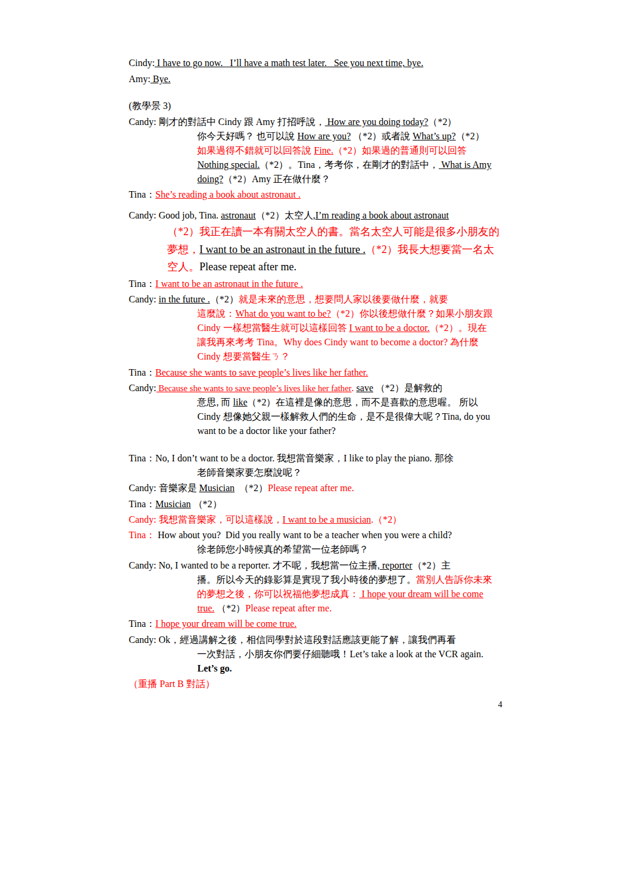Cindy: I have to go now. I’ll have a math test later. See you next time, bye.
Amy: Bye.
(教學景 3)
Candy: 剛才的對話中 Cindy 跟 Amy 打招呼說， How are you doing today?（*2）
你今天好嗎？ 也可以說 How are you? （*2）或者說 What’s up?（*2）
如果過得不錯就可以回答說 Fine.（*2）如果過的普通則可以回答
Nothing special.（*2）。Tina，考考你，在剛才的對話中， What is Amy
doing?（*2）Amy 正在做什麼？
Tina：She’s reading a book about astronaut .
Candy: Good job, Tina. astronaut（*2）太空人,I’m reading a book about astronaut
（*2）我正在讀一本有關太空人的書。當名太空人可能是很多小朋友的
夢想，I want to be an astronaut in the future .（*2）我長大想要當一名太
空人。Please repeat after me.
Tina：I want to be an astronaut in the future .
Candy: in the future .（*2）就是未來的意思，想要問人家以後要做什麼，就要
這麼說：What do you want to be?（*2）你以後想做什麼？如果小朋友跟
Cindy 一樣想當醫生就可以這樣回答 I want to be a doctor.（*2）。現在
讓我再來考考 Tina。Why does Cindy want to become a doctor? 為什麼
Cindy 想要當醫生ㄋ？
Tina：Because she wants to save people’s lives like her father.
Candy: Because she wants to save people’s lives like her father. save （*2）是解救的
意思, 而 like（*2）在這裡是像的意思，而不是喜歡的意思喔。 所以
Cindy 想像她父親一樣解救人們的生命，是不是很偉大呢？Tina, do you
want to be a doctor like your father?
Tina：No, I don’t want to be a doctor. 我想當音樂家，I like to play the piano. 那徐
老師音樂家要怎麼說呢？
Candy: 音樂家是 Musician （*2）Please repeat after me.
Tina：Musician （*2）
Candy: 我想當音樂家，可以這樣說，I want to be a musician.（*2）
Tina： How about you? Did you really want to be a teacher when you were a child?
徐老師您小時候真的希望當一位老師嗎？
Candy: No, I wanted to be a reporter. 才不呢，我想當一位主播, reporter（*2）主
播。所以今天的錄影算是實現了我小時後的夢想了。當別人告訴你未來
的夢想之後，你可以祝福他夢想成真： I hope your dream will be come
true. （*2）Please repeat after me.
Tina：I hope your dream will be come true.
Candy: Ok，經過講解之後，相信同學對於這段對話應該更能了解，讓我們再看
一次對話，小朋友你們要仔細聽哦！Let’s take a look at the VCR again.
Let’s go.
（重播 Part B 對話）
4